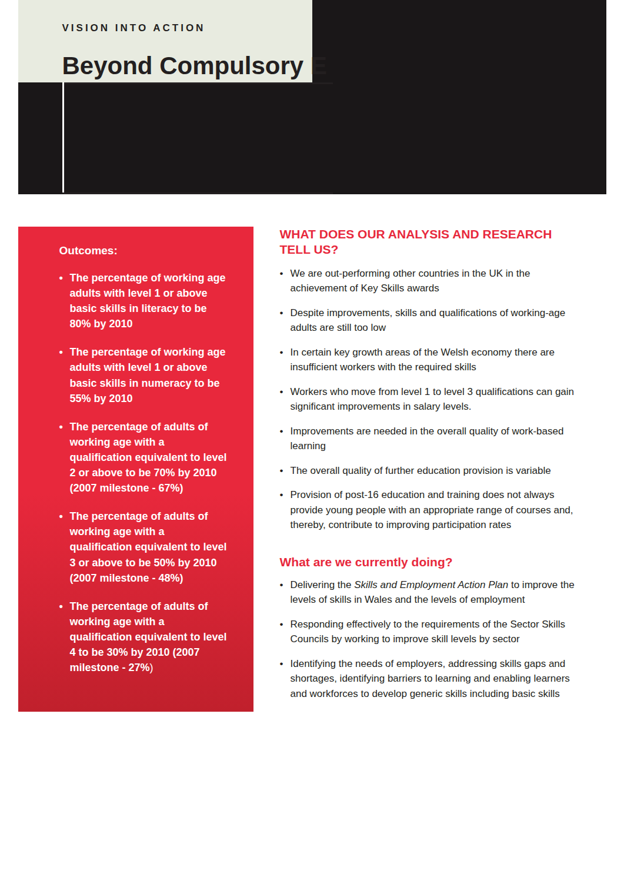VISION INTO ACTION
Beyond Compulsory E
Outcomes:
The percentage of working age adults with level 1 or above basic skills in literacy to be 80% by 2010
The percentage of working age adults with level 1 or above basic skills in numeracy to be 55% by 2010
The percentage of adults of working age with a qualification equivalent to level 2 or above to be 70% by 2010 (2007 milestone - 67%)
The percentage of adults of working age with a qualification equivalent to level 3 or above to be 50% by 2010 (2007 milestone - 48%)
The percentage of adults of working age with a qualification equivalent to level 4 to be 30% by 2010 (2007 milestone - 27%)
What does our analysis and research tell us?
We are out-performing other countries in the UK in the achievement of Key Skills awards
Despite improvements, skills and qualifications of working-age adults are still too low
In certain key growth areas of the Welsh economy there are insufficient workers with the required skills
Workers who move from level 1 to level 3 qualifications can gain significant improvements in salary levels.
Improvements are needed in the overall quality of work-based learning
The overall quality of further education provision is variable
Provision of post-16 education and training does not always provide young people with an appropriate range of courses and, thereby, contribute to improving participation rates
What are we currently doing?
Delivering the Skills and Employment Action Plan to improve the levels of skills in Wales and the levels of employment
Responding effectively to the requirements of the Sector Skills Councils by working to improve skill levels by sector
Identifying the needs of employers, addressing skills gaps and shortages, identifying barriers to learning and enabling learners and workforces to develop generic skills including basic skills